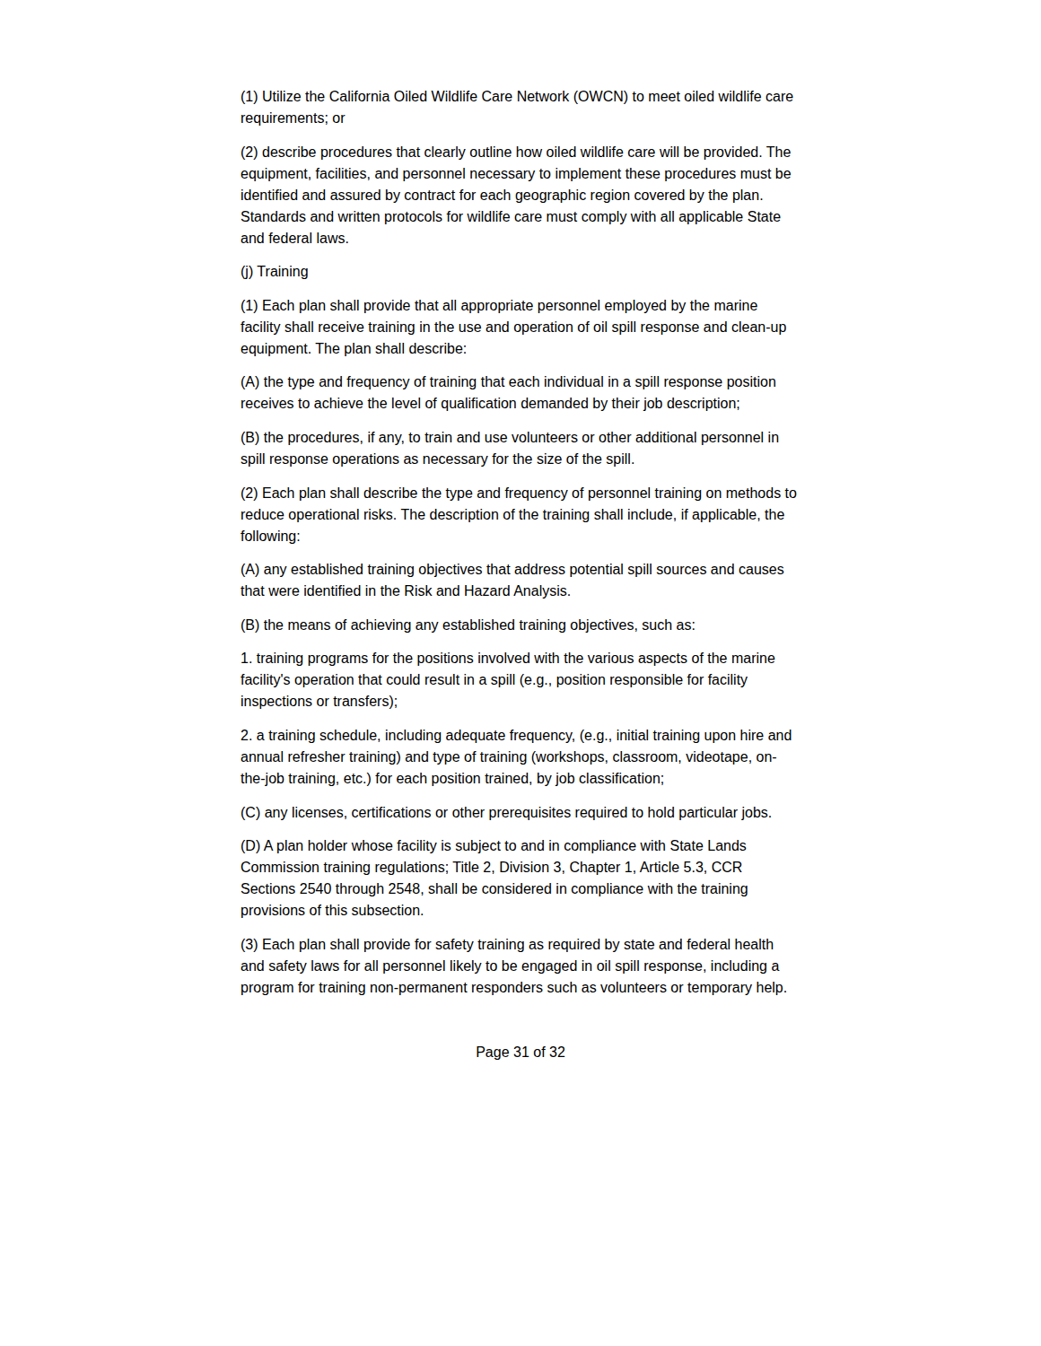(1) Utilize the California Oiled Wildlife Care Network (OWCN) to meet oiled wildlife care requirements; or
(2) describe procedures that clearly outline how oiled wildlife care will be provided. The equipment, facilities, and personnel necessary to implement these procedures must be identified and assured by contract for each geographic region covered by the plan. Standards and written protocols for wildlife care must comply with all applicable State and federal laws.
(j) Training
(1) Each plan shall provide that all appropriate personnel employed by the marine facility shall receive training in the use and operation of oil spill response and clean-up equipment. The plan shall describe:
(A) the type and frequency of training that each individual in a spill response position receives to achieve the level of qualification demanded by their job description;
(B) the procedures, if any, to train and use volunteers or other additional personnel in spill response operations as necessary for the size of the spill.
(2) Each plan shall describe the type and frequency of personnel training on methods to reduce operational risks. The description of the training shall include, if applicable, the following:
(A) any established training objectives that address potential spill sources and causes that were identified in the Risk and Hazard Analysis.
(B) the means of achieving any established training objectives, such as:
1. training programs for the positions involved with the various aspects of the marine facility's operation that could result in a spill (e.g., position responsible for facility inspections or transfers);
2. a training schedule, including adequate frequency, (e.g., initial training upon hire and annual refresher training) and type of training (workshops, classroom, videotape, on-the-job training, etc.) for each position trained, by job classification;
(C) any licenses, certifications or other prerequisites required to hold particular jobs.
(D) A plan holder whose facility is subject to and in compliance with State Lands Commission training regulations; Title 2, Division 3, Chapter 1, Article 5.3, CCR Sections 2540 through 2548, shall be considered in compliance with the training provisions of this subsection.
(3) Each plan shall provide for safety training as required by state and federal health and safety laws for all personnel likely to be engaged in oil spill response, including a program for training non-permanent responders such as volunteers or temporary help.
Page 31 of 32